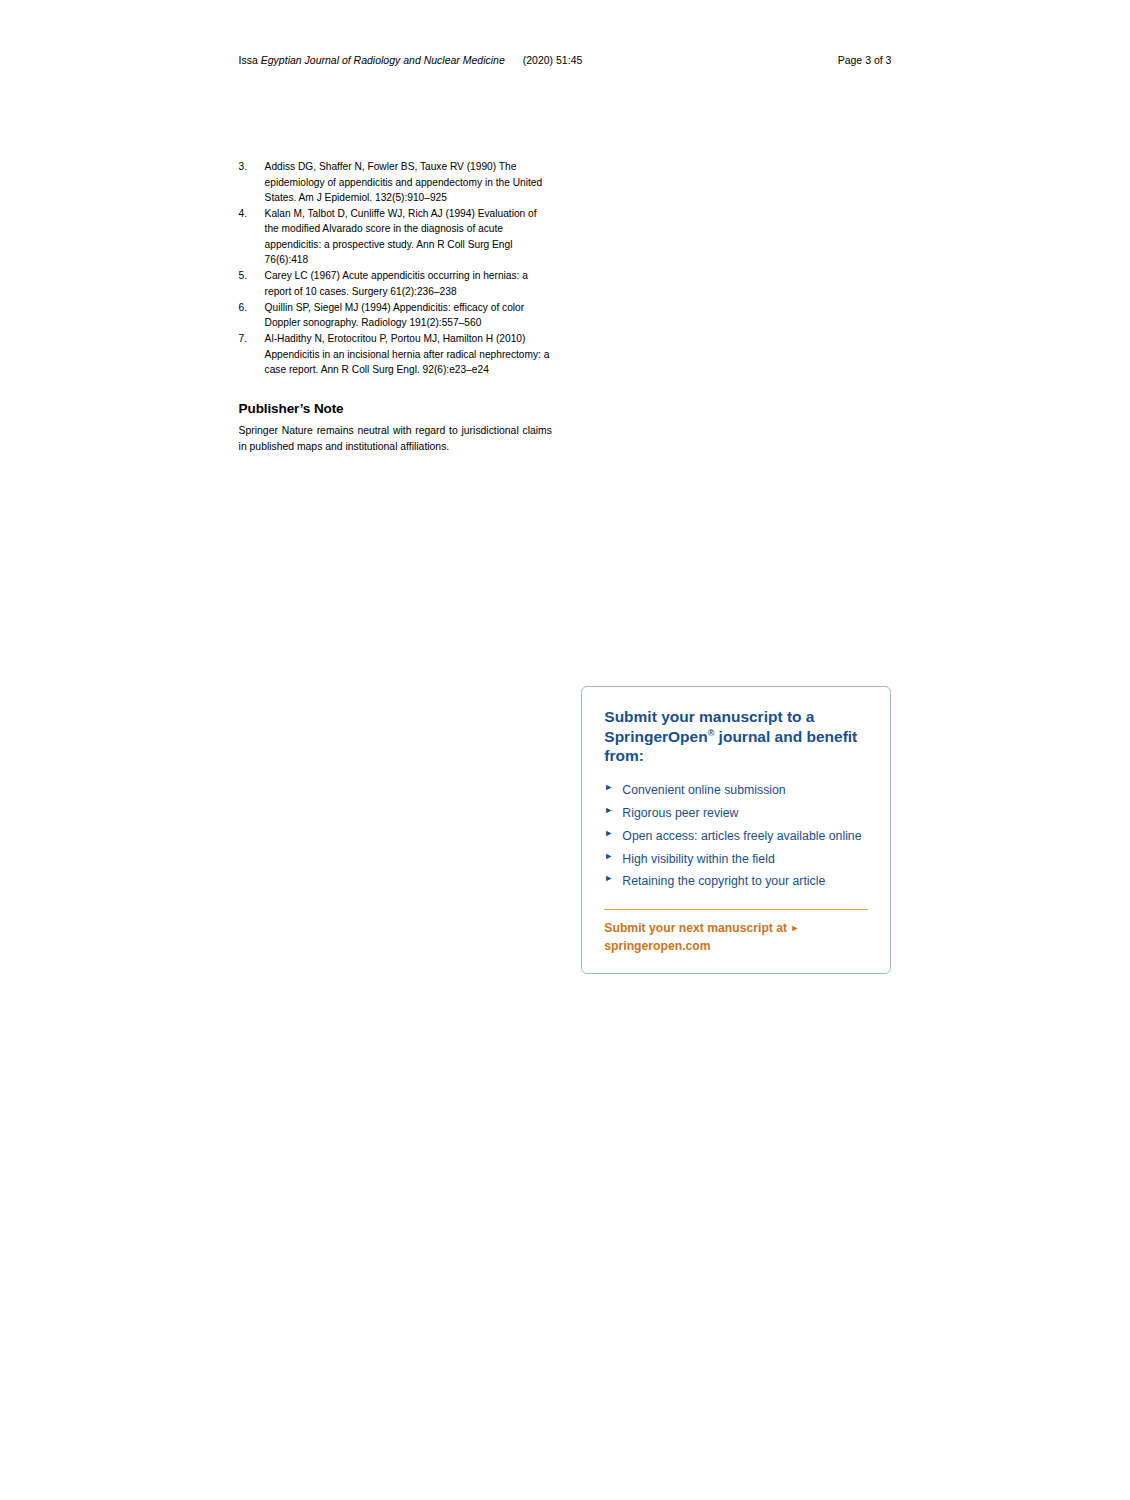Issa Egyptian Journal of Radiology and Nuclear Medicine (2020) 51:45 Page 3 of 3
3. Addiss DG, Shaffer N, Fowler BS, Tauxe RV (1990) The epidemiology of appendicitis and appendectomy in the United States. Am J Epidemiol. 132(5):910–925
4. Kalan M, Talbot D, Cunliffe WJ, Rich AJ (1994) Evaluation of the modified Alvarado score in the diagnosis of acute appendicitis: a prospective study. Ann R Coll Surg Engl 76(6):418
5. Carey LC (1967) Acute appendicitis occurring in hernias: a report of 10 cases. Surgery 61(2):236–238
6. Quillin SP, Siegel MJ (1994) Appendicitis: efficacy of color Doppler sonography. Radiology 191(2):557–560
7. Al-Hadithy N, Erotocritou P, Portou MJ, Hamilton H (2010) Appendicitis in an incisional hernia after radical nephrectomy: a case report. Ann R Coll Surg Engl. 92(6):e23–e24
Publisher’s Note
Springer Nature remains neutral with regard to jurisdictional claims in published maps and institutional affiliations.
Submit your manuscript to a SpringerOpen® journal and benefit from:
Convenient online submission
Rigorous peer review
Open access: articles freely available online
High visibility within the field
Retaining the copyright to your article
Submit your next manuscript at ► springeropen.com